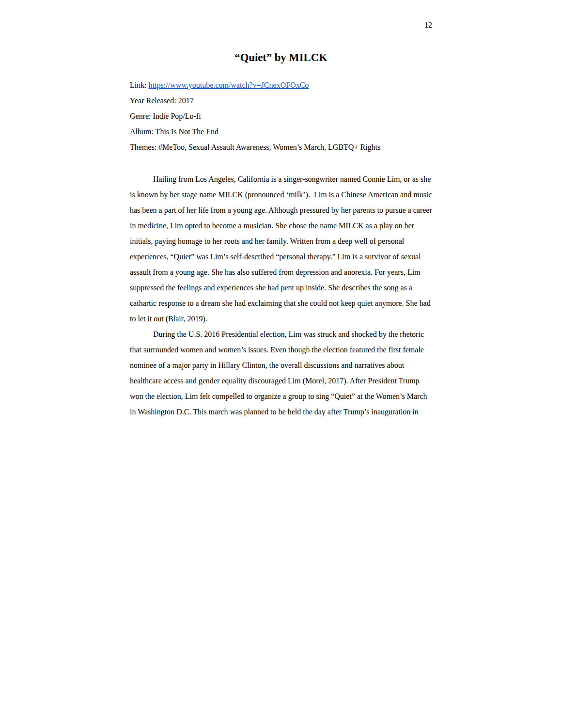12
“Quiet” by MILCK
Link: https://www.youtube.com/watch?v=JCnexOFOxCo
Year Released: 2017
Genre: Indie Pop/Lo-fi
Album: This Is Not The End
Themes: #MeToo, Sexual Assault Awareness, Women’s March, LGBTQ+ Rights
Hailing from Los Angeles, California is a singer-songwriter named Connie Lim, or as she is known by her stage name MILCK (pronounced ‘milk’). Lim is a Chinese American and music has been a part of her life from a young age. Although pressured by her parents to pursue a career in medicine, Lim opted to become a musician. She chose the name MILCK as a play on her initials, paying homage to her roots and her family. Written from a deep well of personal experiences, “Quiet” was Lim’s self-described “personal therapy.” Lim is a survivor of sexual assault from a young age. She has also suffered from depression and anorexia. For years, Lim suppressed the feelings and experiences she had pent up inside. She describes the song as a cathartic response to a dream she had exclaiming that she could not keep quiet anymore. She had to let it out (Blair, 2019).
During the U.S. 2016 Presidential election, Lim was struck and shocked by the rhetoric that surrounded women and women’s issues. Even though the election featured the first female nominee of a major party in Hillary Clinton, the overall discussions and narratives about healthcare access and gender equality discouraged Lim (Morel, 2017). After President Trump won the election, Lim felt compelled to organize a group to sing “Quiet” at the Women’s March in Washington D.C. This march was planned to be held the day after Trump’s inauguration in